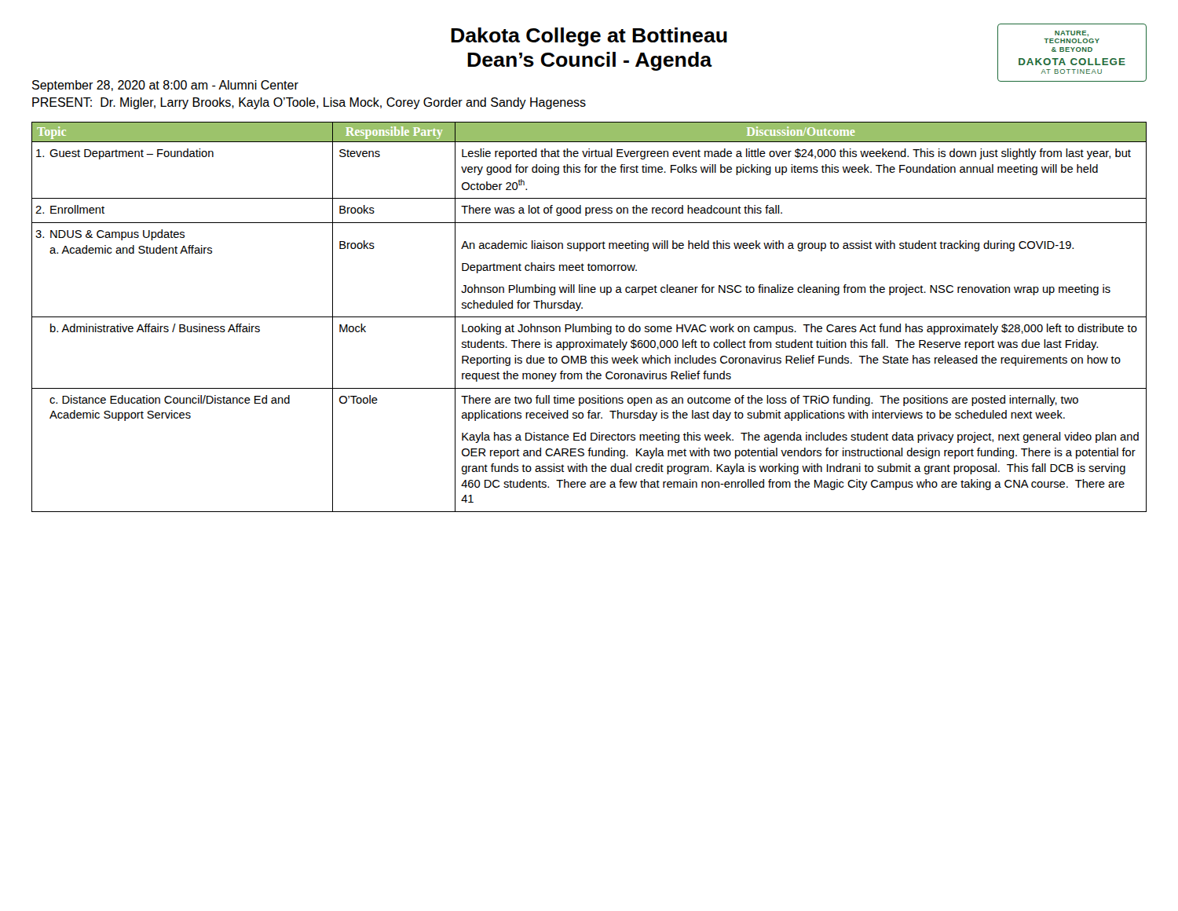Nature,
Technology
& Beyond
DAKOTA COLLEGE
AT BOTTINEAU
Dakota College at Bottineau
Dean’s Council - Agenda
September 28, 2020 at 8:00 am - Alumni Center
PRESENT: Dr. Migler, Larry Brooks, Kayla O’Toole, Lisa Mock, Corey Gorder and Sandy Hageness
| Topic | Responsible Party | Discussion/Outcome |
| --- | --- | --- |
| 1. Guest Department – Foundation | Stevens | Leslie reported that the virtual Evergreen event made a little over $24,000 this weekend. This is down just slightly from last year, but very good for doing this for the first time. Folks will be picking up items this week. The Foundation annual meeting will be held October 20 th . |
| 2. Enrollment | Brooks | There was a lot of good press on the record headcount this fall. |
| 3. NDUS & Campus Updates a. Academic and Student Affairs | Brooks | An academic liaison support meeting will be held this week with a group to assist with student tracking during COVID-19. Department chairs meet tomorrow. Johnson Plumbing will line up a carpet cleaner for NSC to finalize cleaning from the project. NSC renovation wrap up meeting is scheduled for Thursday. |
| b. Administrative Affairs / Business Affairs | Mock | Looking at Johnson Plumbing to do some HVAC work on campus. The Cares Act fund has approximately $28,000 left to distribute to students. There is approximately $600,000 left to collect from student tuition this fall. The Reserve report was due last Friday. Reporting is due to OMB this week which includes Coronavirus Relief Funds. The State has released the requirements on how to request the money from the Coronavirus Relief funds |
| c. Distance Education Council/Distance Ed and Academic Support Services | O’Toole | There are two full time positions open as an outcome of the loss of TRiO funding. The positions are posted internally, two applications received so far. Thursday is the last day to submit applications with interviews to be scheduled next week. Kayla has a Distance Ed Directors meeting this week. The agenda includes student data privacy project, next general video plan and OER report and CARES funding. Kayla met with two potential vendors for instructional design report funding. There is a potential for grant funds to assist with the dual credit program. Kayla is working with Indrani to submit a grant proposal. This fall DCB is serving 460 DC students. There are a few that remain non-enrolled from the Magic City Campus who are taking a CNA course. There are 41 |